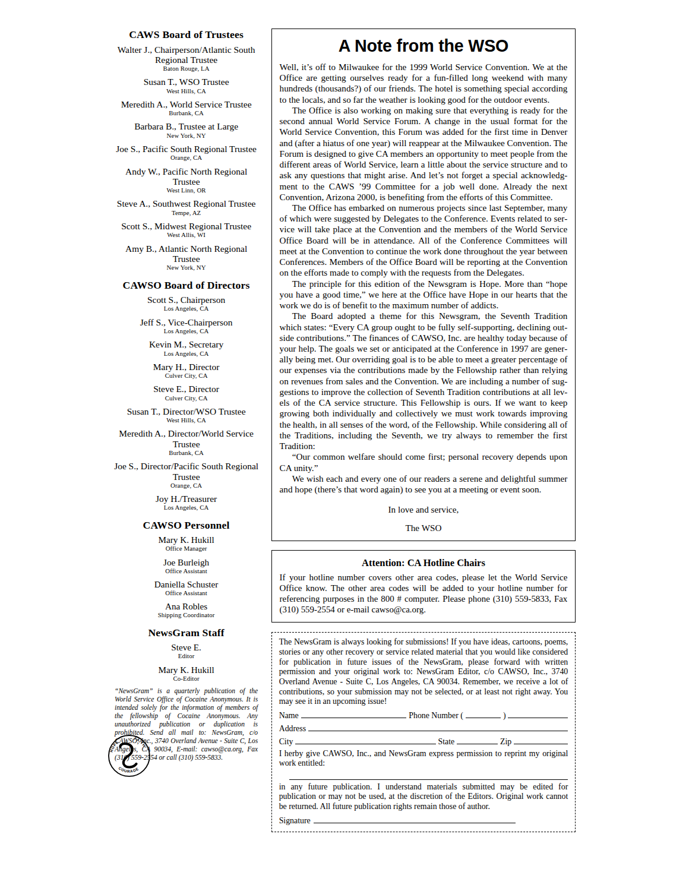CAWS Board of Trustees
Walter J., Chairperson/Atlantic South
Regional Trustee Baton Rouge, LA
Susan T., WSO Trustee West Hills, CA
Meredith A., World Service Trustee Burbank, CA
Barbara B., Trustee at Large New York, NY
Joe S., Pacific South Regional Trustee Orange, CA
Andy W., Pacific North Regional Trustee West Linn, OR
Steve A., Southwest Regional Trustee Tempe, AZ
Scott S., Midwest Regional Trustee West Allis, WI
Amy B., Atlantic North Regional Trustee New York, NY
CAWSO Board of Directors
Scott S., Chairperson Los Angeles, CA
Jeff S., Vice-Chairperson Los Angeles, CA
Kevin M., Secretary Los Angeles, CA
Mary H., Director Culver City, CA
Steve E., Director Culver City, CA
Susan T., Director/WSO Trustee West Hills, CA
Meredith A., Director/World Service Trustee Burbank, CA
Joe S., Director/Pacific South Regional Trustee Orange, CA
Joy H./Treasurer Los Angeles, CA
CAWSO Personnel
Mary K. Hukill Office Manager
Joe Burleigh Office Assistant
Daniella Schuster Office Assistant
Ana Robles Shipping Coordinator
NewsGram Staff
Steve E. Editor
Mary K. Hukill Co-Editor
“NewsGram” is a quarterly publication of the World Service Office of Cocaine Anonymous. It is intended solely for the information of members of the fellowship of Cocaine Anonymous. Any unauthorized publication or duplication is prohibited. Send all mail to: NewsGram, c/o CAWSO, Inc., 3740 Overland Avenue - Suite C, Los Angeles, CA 90034, E-mail: cawso@ca.org, Fax (310) 559-2554 or call (310) 559-5833.
HOPE FAITH COURAGE
A Note from the WSO
Well, it’s off to Milwaukee for the 1999 World Service Convention. We at the Office are getting ourselves ready for a fun-filled long weekend with many hundreds (thousands?) of our friends. The hotel is something special according to the locals, and so far the weather is looking good for the outdoor events.
The Office is also working on making sure that everything is ready for the second annual World Service Forum. A change in the usual format for the World Service Convention, this Forum was added for the first time in Denver and (after a hiatus of one year) will reappear at the Milwaukee Convention. The Forum is designed to give CA members an opportunity to meet people from the different areas of World Service, learn a little about the service structure and to ask any questions that might arise. And let’s not forget a special acknowledgment to the CAWS ’99 Committee for a job well done. Already the next Convention, Arizona 2000, is benefiting from the efforts of this Committee.
The Office has embarked on numerous projects since last September, many of which were suggested by Delegates to the Conference. Events related to service will take place at the Convention and the members of the World Service Office Board will be in attendance. All of the Conference Committees will meet at the Convention to continue the work done throughout the year between Conferences. Members of the Office Board will be reporting at the Convention on the efforts made to comply with the requests from the Delegates.
The principle for this edition of the Newsgram is Hope. More than “hope you have a good time,” we here at the Office have Hope in our hearts that the work we do is of benefit to the maximum number of addicts.
The Board adopted a theme for this Newsgram, the Seventh Tradition which states: “Every CA group ought to be fully self-supporting, declining outside contributions.” The finances of CAWSO, Inc. are healthy today because of your help. The goals we set or anticipated at the Conference in 1997 are generally being met. Our overriding goal is to be able to meet a greater percentage of our expenses via the contributions made by the Fellowship rather than relying on revenues from sales and the Convention. We are including a number of suggestions to improve the collection of Seventh Tradition contributions at all levels of the CA service structure. This Fellowship is ours. If we want to keep growing both individually and collectively we must work towards improving the health, in all senses of the word, of the Fellowship. While considering all of the Traditions, including the Seventh, we try always to remember the first Tradition:
“Our common welfare should come first; personal recovery depends upon CA unity.”
We wish each and every one of our readers a serene and delightful summer and hope (there’s that word again) to see you at a meeting or event soon.
In love and service,
The WSO
Attention: CA Hotline Chairs
If your hotline number covers other area codes, please let the World Service Office know. The other area codes will be added to your hotline number for referencing purposes in the 800 # computer. Please phone (310) 559-5833, Fax (310) 559-2554 or e-mail cawso@ca.org.
The NewsGram is always looking for submissions! If you have ideas, cartoons, poems, stories or any other recovery or service related material that you would like considered for publication in future issues of the NewsGram, please forward with written permission and your original work to: NewsGram Editor, c/o CAWSO, Inc., 3740 Overland Avenue - Suite C, Los Angeles, CA 90034. Remember, we receive a lot of contributions, so your submission may not be selected, or at least not right away. You may see it in an upcoming issue!
Name Phone Number ( )
Address
City State Zip
I herby give CAWSO, Inc., and NewsGram express permission to reprint my original work entitled:
in any future publication. I understand materials submitted may be edited for publication or may not be used, at the discretion of the Editors. Original work cannot be returned. All future publication rights remain those of author.
Signature